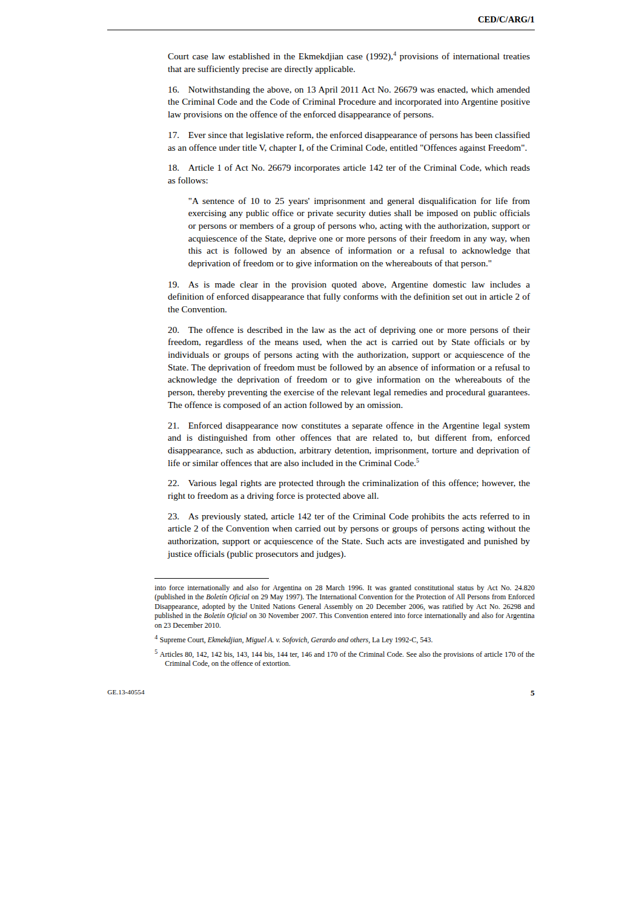CED/C/ARG/1
Court case law established in the Ekmekdjian case (1992),4 provisions of international treaties that are sufficiently precise are directly applicable.
16. Notwithstanding the above, on 13 April 2011 Act No. 26679 was enacted, which amended the Criminal Code and the Code of Criminal Procedure and incorporated into Argentine positive law provisions on the offence of the enforced disappearance of persons.
17. Ever since that legislative reform, the enforced disappearance of persons has been classified as an offence under title V, chapter I, of the Criminal Code, entitled "Offences against Freedom".
18. Article 1 of Act No. 26679 incorporates article 142 ter of the Criminal Code, which reads as follows:
"A sentence of 10 to 25 years' imprisonment and general disqualification for life from exercising any public office or private security duties shall be imposed on public officials or persons or members of a group of persons who, acting with the authorization, support or acquiescence of the State, deprive one or more persons of their freedom in any way, when this act is followed by an absence of information or a refusal to acknowledge that deprivation of freedom or to give information on the whereabouts of that person."
19. As is made clear in the provision quoted above, Argentine domestic law includes a definition of enforced disappearance that fully conforms with the definition set out in article 2 of the Convention.
20. The offence is described in the law as the act of depriving one or more persons of their freedom, regardless of the means used, when the act is carried out by State officials or by individuals or groups of persons acting with the authorization, support or acquiescence of the State. The deprivation of freedom must be followed by an absence of information or a refusal to acknowledge the deprivation of freedom or to give information on the whereabouts of the person, thereby preventing the exercise of the relevant legal remedies and procedural guarantees. The offence is composed of an action followed by an omission.
21. Enforced disappearance now constitutes a separate offence in the Argentine legal system and is distinguished from other offences that are related to, but different from, enforced disappearance, such as abduction, arbitrary detention, imprisonment, torture and deprivation of life or similar offences that are also included in the Criminal Code.5
22. Various legal rights are protected through the criminalization of this offence; however, the right to freedom as a driving force is protected above all.
23. As previously stated, article 142 ter of the Criminal Code prohibits the acts referred to in article 2 of the Convention when carried out by persons or groups of persons acting without the authorization, support or acquiescence of the State. Such acts are investigated and punished by justice officials (public prosecutors and judges).
into force internationally and also for Argentina on 28 March 1996. It was granted constitutional status by Act No. 24.820 (published in the Boletín Oficial on 29 May 1997). The International Convention for the Protection of All Persons from Enforced Disappearance, adopted by the United Nations General Assembly on 20 December 2006, was ratified by Act No. 26298 and published in the Boletín Oficial on 30 November 2007. This Convention entered into force internationally and also for Argentina on 23 December 2010.
4 Supreme Court, Ekmekdjian, Miguel A. v. Sofovich, Gerardo and others, La Ley 1992-C, 543.
5 Articles 80, 142, 142 bis, 143, 144 bis, 144 ter, 146 and 170 of the Criminal Code. See also the provisions of article 170 of the Criminal Code, on the offence of extortion.
GE.13-40554
5